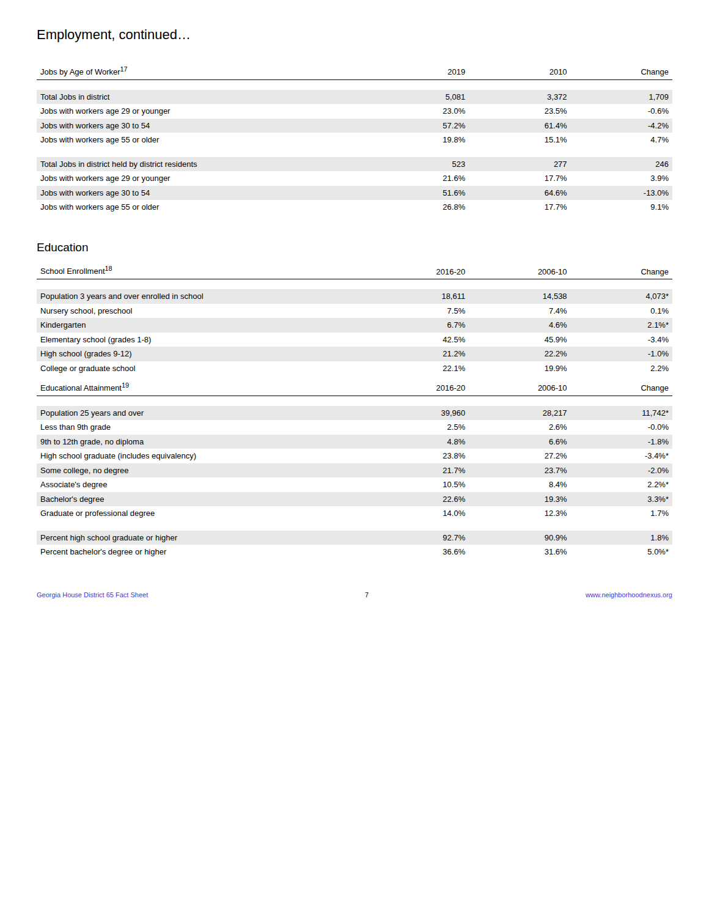Employment, continued…
| Jobs by Age of Worker 17 | 2019 | 2010 | Change |
| --- | --- | --- | --- |
| Total Jobs in district | 5,081 | 3,372 | 1,709 |
| Jobs with workers age 29 or younger | 23.0% | 23.5% | -0.6% |
| Jobs with workers age 30 to 54 | 57.2% | 61.4% | -4.2% |
| Jobs with workers age 55 or older | 19.8% | 15.1% | 4.7% |
| Total Jobs in district held by district residents | 523 | 277 | 246 |
| Jobs with workers age 29 or younger | 21.6% | 17.7% | 3.9% |
| Jobs with workers age 30 to 54 | 51.6% | 64.6% | -13.0% |
| Jobs with workers age 55 or older | 26.8% | 17.7% | 9.1% |
Education
| School Enrollment 18 | 2016-20 | 2006-10 | Change |
| --- | --- | --- | --- |
| Population 3 years and over enrolled in school | 18,611 | 14,538 | 4,073* |
| Nursery school, preschool | 7.5% | 7.4% | 0.1% |
| Kindergarten | 6.7% | 4.6% | 2.1%* |
| Elementary school (grades 1-8) | 42.5% | 45.9% | -3.4% |
| High school (grades 9-12) | 21.2% | 22.2% | -1.0% |
| College or graduate school | 22.1% | 19.9% | 2.2% |
| Educational Attainment 19 | 2016-20 | 2006-10 | Change |
| --- | --- | --- | --- |
| Population 25 years and over | 39,960 | 28,217 | 11,742* |
| Less than 9th grade | 2.5% | 2.6% | -0.0% |
| 9th to 12th grade, no diploma | 4.8% | 6.6% | -1.8% |
| High school graduate (includes equivalency) | 23.8% | 27.2% | -3.4%* |
| Some college, no degree | 21.7% | 23.7% | -2.0% |
| Associate's degree | 10.5% | 8.4% | 2.2%* |
| Bachelor's degree | 22.6% | 19.3% | 3.3%* |
| Graduate or professional degree | 14.0% | 12.3% | 1.7% |
| Percent high school graduate or higher | 92.7% | 90.9% | 1.8% |
| Percent bachelor's degree or higher | 36.6% | 31.6% | 5.0%* |
Georgia House District 65 Fact Sheet 7 www.neighborhoodnexus.org